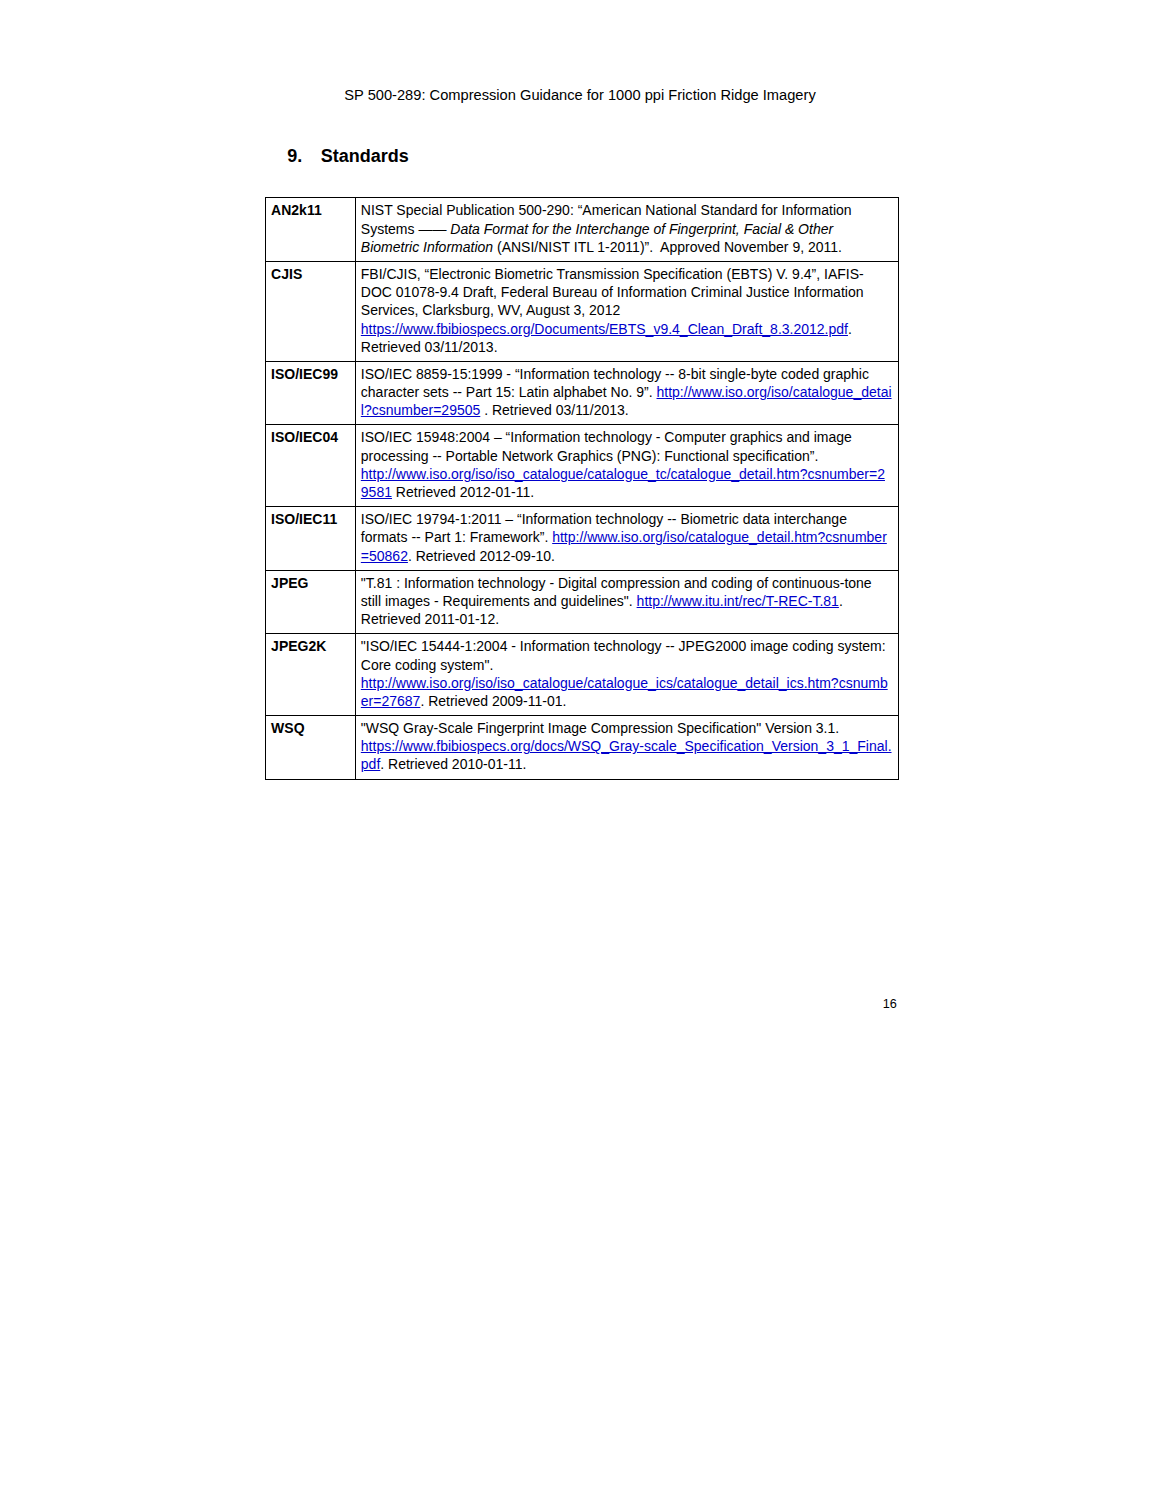SP 500-289: Compression Guidance for 1000 ppi Friction Ridge Imagery
9. Standards
| AN2k11 | NIST Special Publication 500-290: “American National Standard for Information Systems —— Data Format for the Interchange of Fingerprint, Facial & Other Biometric Information (ANSI/NIST ITL 1-2011)”. Approved November 9, 2011. |
| CJIS | FBI/CJIS, “Electronic Biometric Transmission Specification (EBTS) V. 9.4”, IAFIS-DOC 01078-9.4 Draft, Federal Bureau of Information Criminal Justice Information Services, Clarksburg, WV, August 3, 2012 https://www.fbibiospecs.org/Documents/EBTS_v9.4_Clean_Draft_8.3.2012.pdf . Retrieved 03/11/2013. |
| ISO/IEC99 | ISO/IEC 8859-15:1999 - “Information technology -- 8-bit single-byte coded graphic character sets -- Part 15: Latin alphabet No. 9”. http://www.iso.org/iso/catalogue_detail?csnumber=29505 . Retrieved 03/11/2013. |
| ISO/IEC04 | ISO/IEC 15948:2004 – “Information technology - Computer graphics and image processing -- Portable Network Graphics (PNG): Functional specification”. http://www.iso.org/iso/iso_catalogue/catalogue_tc/catalogue_detail.htm?csnumber=29581 Retrieved 2012-01-11. |
| ISO/IEC11 | ISO/IEC 19794-1:2011 – “Information technology -- Biometric data interchange formats -- Part 1: Framework”. http://www.iso.org/iso/catalogue_detail.htm?csnumber=50862 . Retrieved 2012-09-10. |
| JPEG | "T.81 : Information technology - Digital compression and coding of continuous-tone still images - Requirements and guidelines". http://www.itu.int/rec/T-REC-T.81 . Retrieved 2011-01-12. |
| JPEG2K | "ISO/IEC 15444-1:2004 - Information technology -- JPEG2000 image coding system: Core coding system". http://www.iso.org/iso/iso_catalogue/catalogue_ics/catalogue_detail_ics.htm?csnumber=27687 . Retrieved 2009-11-01. |
| WSQ | "WSQ Gray-Scale Fingerprint Image Compression Specification" Version 3.1. https://www.fbibiospecs.org/docs/WSQ_Gray-scale_Specification_Version_3_1_Final.pdf . Retrieved 2010-01-11. |
16